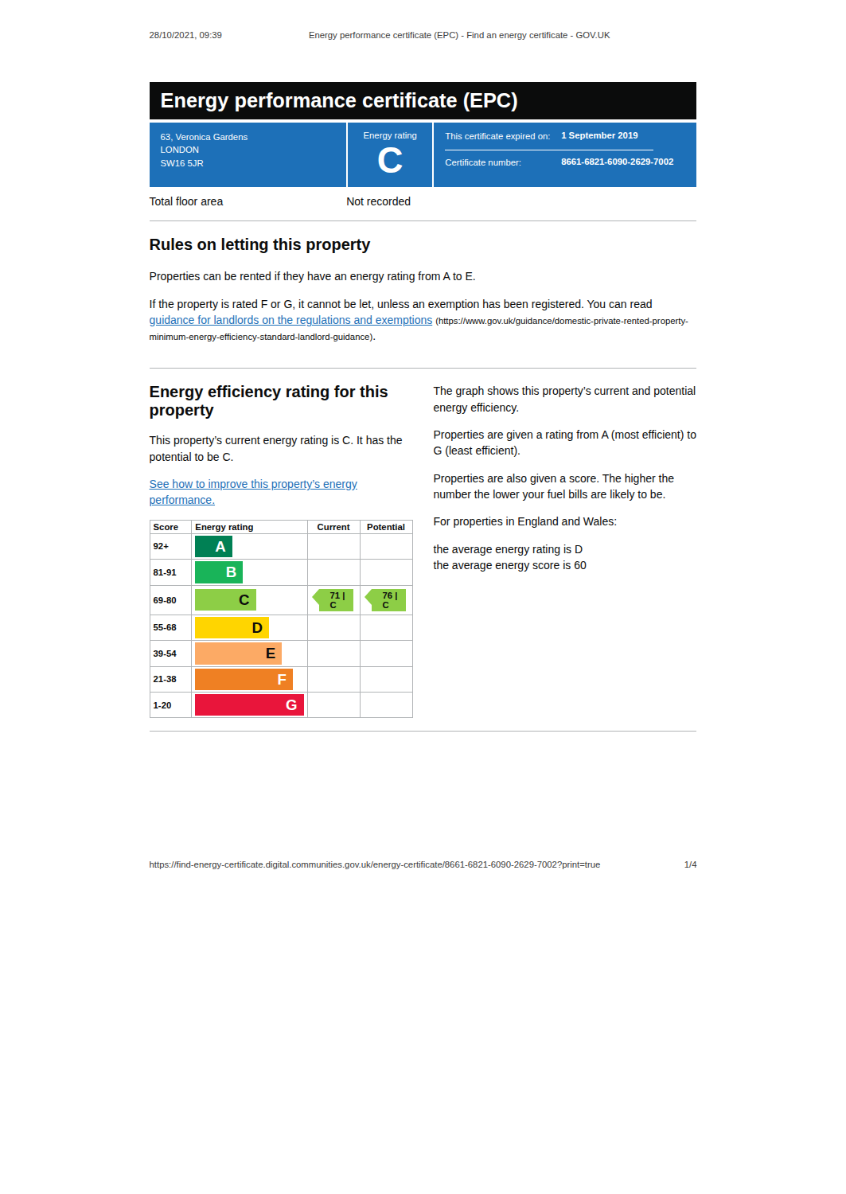28/10/2021, 09:39
Energy performance certificate (EPC) - Find an energy certificate - GOV.UK
Energy performance certificate (EPC)
63, Veronica Gardens
LONDON
SW16 5JR
Energy rating
C
This certificate expired on:
1 September 2019
Certificate number:
8661-6821-6090-2629-7002
Total floor area
Not recorded
Rules on letting this property
Properties can be rented if they have an energy rating from A to E.
If the property is rated F or G, it cannot be let, unless an exemption has been registered. You can read guidance for landlords on the regulations and exemptions (https://www.gov.uk/guidance/domestic-private-rented-property-minimum-energy-efficiency-standard-landlord-guidance).
Energy efficiency rating for this property
This property’s current energy rating is C. It has the potential to be C.
See how to improve this property’s energy performance.
| Score | Energy rating | Current | Potential |
| --- | --- | --- | --- |
| 92+ | A | | |
| 81-91 | B | | |
| 69-80 | C | 71 / C | 76 / C |
| 55-68 | D | | |
| 39-54 | E | | |
| 21-38 | F | | |
| 1-20 | G | | |
The graph shows this property’s current and potential energy efficiency.
Properties are given a rating from A (most efficient) to G (least efficient).
Properties are also given a score. The higher the number the lower your fuel bills are likely to be.
For properties in England and Wales:
the average energy rating is D
the average energy score is 60
https://find-energy-certificate.digital.communities.gov.uk/energy-certificate/8661-6821-6090-2629-7002?print=true
1/4